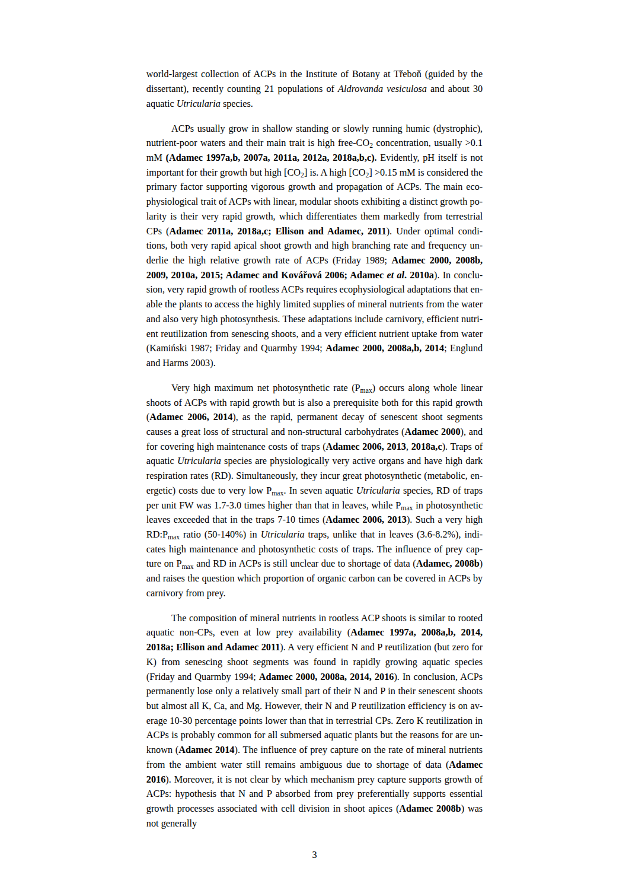world-largest collection of ACPs in the Institute of Botany at Třeboň (guided by the dissertant), recently counting 21 populations of Aldrovanda vesiculosa and about 30 aquatic Utricularia species.
ACPs usually grow in shallow standing or slowly running humic (dystrophic), nutrient-poor waters and their main trait is high free-CO2 concentration, usually >0.1 mM (Adamec 1997a,b, 2007a, 2011a, 2012a, 2018a,b,c). Evidently, pH itself is not important for their growth but high [CO2] is. A high [CO2] >0.15 mM is considered the primary factor supporting vigorous growth and propagation of ACPs. The main ecophysiological trait of ACPs with linear, modular shoots exhibiting a distinct growth polarity is their very rapid growth, which differentiates them markedly from terrestrial CPs (Adamec 2011a, 2018a,c; Ellison and Adamec, 2011). Under optimal conditions, both very rapid apical shoot growth and high branching rate and frequency underlie the high relative growth rate of ACPs (Friday 1989; Adamec 2000, 2008b, 2009, 2010a, 2015; Adamec and Kovářová 2006; Adamec et al. 2010a). In conclusion, very rapid growth of rootless ACPs requires ecophysiological adaptations that enable the plants to access the highly limited supplies of mineral nutrients from the water and also very high photosynthesis. These adaptations include carnivory, efficient nutrient reutilization from senescing shoots, and a very efficient nutrient uptake from water (Kamiński 1987; Friday and Quarmby 1994; Adamec 2000, 2008a,b, 2014; Englund and Harms 2003).
Very high maximum net photosynthetic rate (Pmax) occurs along whole linear shoots of ACPs with rapid growth but is also a prerequisite both for this rapid growth (Adamec 2006, 2014), as the rapid, permanent decay of senescent shoot segments causes a great loss of structural and non-structural carbohydrates (Adamec 2000), and for covering high maintenance costs of traps (Adamec 2006, 2013, 2018a,c). Traps of aquatic Utricularia species are physiologically very active organs and have high dark respiration rates (RD). Simultaneously, they incur great photosynthetic (metabolic, energetic) costs due to very low Pmax. In seven aquatic Utricularia species, RD of traps per unit FW was 1.7-3.0 times higher than that in leaves, while Pmax in photosynthetic leaves exceeded that in the traps 7-10 times (Adamec 2006, 2013). Such a very high RD:Pmax ratio (50-140%) in Utricularia traps, unlike that in leaves (3.6-8.2%), indicates high maintenance and photosynthetic costs of traps. The influence of prey capture on Pmax and RD in ACPs is still unclear due to shortage of data (Adamec, 2008b) and raises the question which proportion of organic carbon can be covered in ACPs by carnivory from prey.
The composition of mineral nutrients in rootless ACP shoots is similar to rooted aquatic non-CPs, even at low prey availability (Adamec 1997a, 2008a,b, 2014, 2018a; Ellison and Adamec 2011). A very efficient N and P reutilization (but zero for K) from senescing shoot segments was found in rapidly growing aquatic species (Friday and Quarmby 1994; Adamec 2000, 2008a, 2014, 2016). In conclusion, ACPs permanently lose only a relatively small part of their N and P in their senescent shoots but almost all K, Ca, and Mg. However, their N and P reutilization efficiency is on average 10-30 percentage points lower than that in terrestrial CPs. Zero K reutilization in ACPs is probably common for all submersed aquatic plants but the reasons for are unknown (Adamec 2014). The influence of prey capture on the rate of mineral nutrients from the ambient water still remains ambiguous due to shortage of data (Adamec 2016). Moreover, it is not clear by which mechanism prey capture supports growth of ACPs: hypothesis that N and P absorbed from prey preferentially supports essential growth processes associated with cell division in shoot apices (Adamec 2008b) was not generally
3